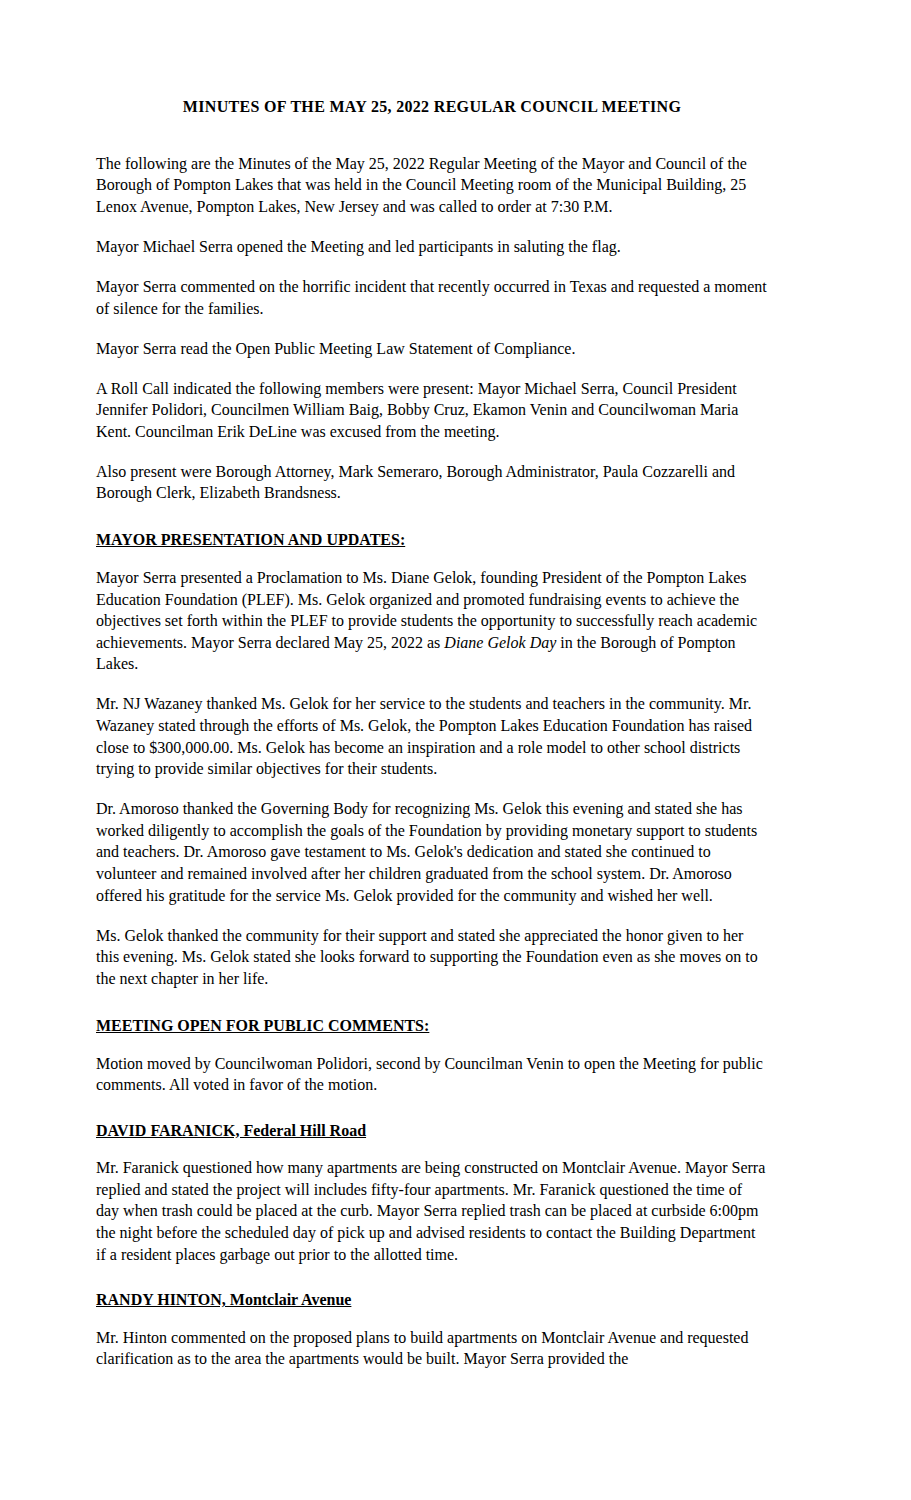Minutes of the May 25, 2022 Regular Council Meeting
The following are the Minutes of the May 25, 2022 Regular Meeting of the Mayor and Council of the Borough of Pompton Lakes that was held in the Council Meeting room of the Municipal Building, 25 Lenox Avenue, Pompton Lakes, New Jersey and was called to order at 7:30 P.M.
Mayor Michael Serra opened the Meeting and led participants in saluting the flag.
Mayor Serra commented on the horrific incident that recently occurred in Texas and requested a moment of silence for the families.
Mayor Serra read the Open Public Meeting Law Statement of Compliance.
A Roll Call indicated the following members were present: Mayor Michael Serra, Council President Jennifer Polidori, Councilmen William Baig, Bobby Cruz, Ekamon Venin and Councilwoman Maria Kent. Councilman Erik DeLine was excused from the meeting.
Also present were Borough Attorney, Mark Semeraro, Borough Administrator, Paula Cozzarelli and Borough Clerk, Elizabeth Brandsness.
Mayor Presentation and Updates:
Mayor Serra presented a Proclamation to Ms. Diane Gelok, founding President of the Pompton Lakes Education Foundation (PLEF). Ms. Gelok organized and promoted fundraising events to achieve the objectives set forth within the PLEF to provide students the opportunity to successfully reach academic achievements. Mayor Serra declared May 25, 2022 as Diane Gelok Day in the Borough of Pompton Lakes.
Mr. NJ Wazaney thanked Ms. Gelok for her service to the students and teachers in the community. Mr. Wazaney stated through the efforts of Ms. Gelok, the Pompton Lakes Education Foundation has raised close to $300,000.00. Ms. Gelok has become an inspiration and a role model to other school districts trying to provide similar objectives for their students.
Dr. Amoroso thanked the Governing Body for recognizing Ms. Gelok this evening and stated she has worked diligently to accomplish the goals of the Foundation by providing monetary support to students and teachers. Dr. Amoroso gave testament to Ms. Gelok's dedication and stated she continued to volunteer and remained involved after her children graduated from the school system. Dr. Amoroso offered his gratitude for the service Ms. Gelok provided for the community and wished her well.
Ms. Gelok thanked the community for their support and stated she appreciated the honor given to her this evening. Ms. Gelok stated she looks forward to supporting the Foundation even as she moves on to the next chapter in her life.
Meeting Open for Public Comments:
Motion moved by Councilwoman Polidori, second by Councilman Venin to open the Meeting for public comments. All voted in favor of the motion.
DAVID FARANICK, Federal Hill Road
Mr. Faranick questioned how many apartments are being constructed on Montclair Avenue. Mayor Serra replied and stated the project will includes fifty-four apartments. Mr. Faranick questioned the time of day when trash could be placed at the curb. Mayor Serra replied trash can be placed at curbside 6:00pm the night before the scheduled day of pick up and advised residents to contact the Building Department if a resident places garbage out prior to the allotted time.
RANDY HINTON, Montclair Avenue
Mr. Hinton commented on the proposed plans to build apartments on Montclair Avenue and requested clarification as to the area the apartments would be built. Mayor Serra provided the